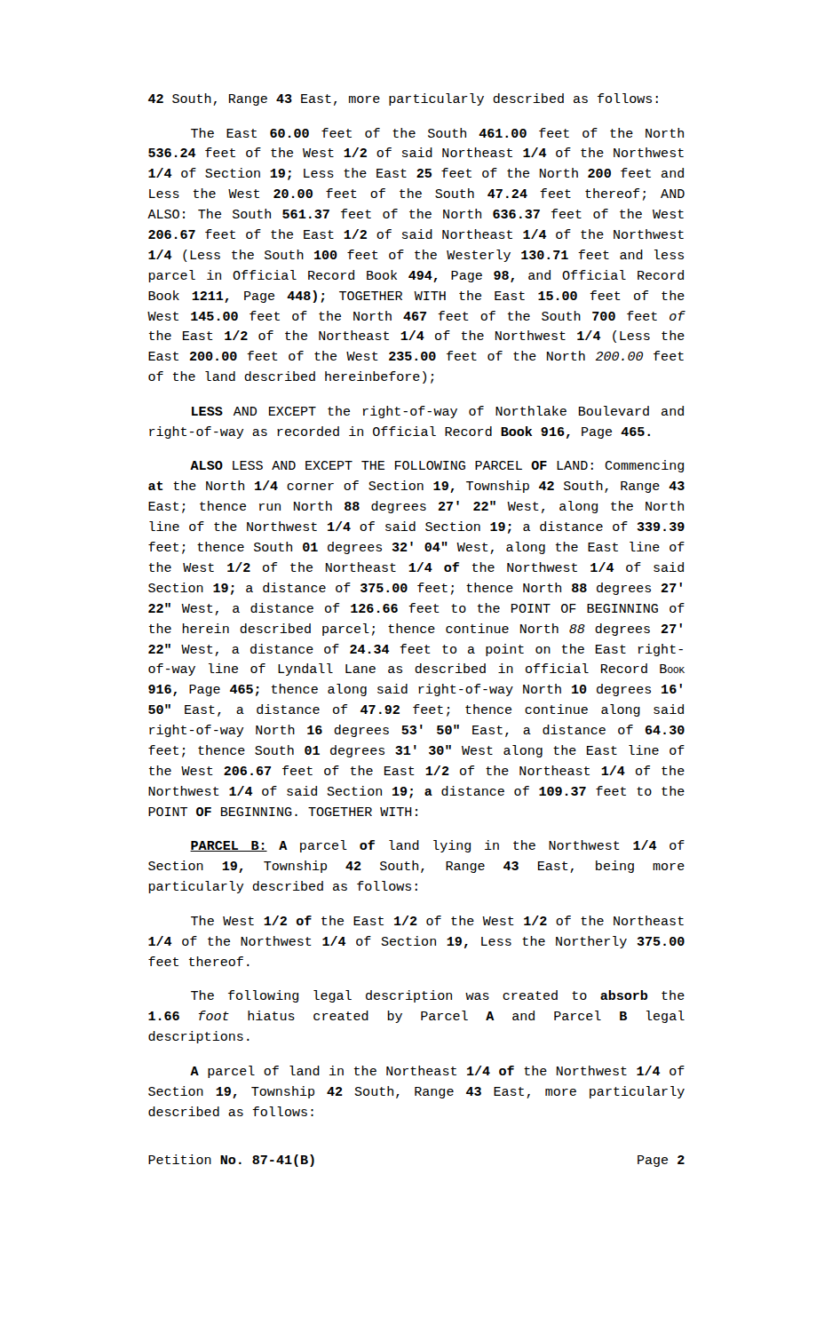42 South, Range 43 East, more particularly described as follows:
The East 60.00 feet of the South 461.00 feet of the North 536.24 feet of the West 1/2 of said Northeast 1/4 of the Northwest 1/4 of Section 19; Less the East 25 feet of the North 200 feet and Less the West 20.00 feet of the South 47.24 feet thereof; AND ALSO: The South 561.37 feet of the North 636.37 feet of the West 206.67 feet of the East 1/2 of said Northeast 1/4 of the Northwest 1/4 (Less the South 100 feet of the Westerly 130.71 feet and less parcel in Official Record Book 494, Page 98, and Official Record Book 1211, Page 448); TOGETHER WITH the East 15.00 feet of the West 145.00 feet of the North 467 feet of the South 700 feet of the East 1/2 of the Northeast 1/4 of the Northwest 1/4 (Less the East 200.00 feet of the West 235.00 feet of the North 200.00 feet of the land described hereinbefore);
LESS AND EXCEPT the right-of-way of Northlake Boulevard and right-of-way as recorded in Official Record Book 916, Page 465.
ALSO LESS AND EXCEPT THE FOLLOWING PARCEL OF LAND: Commencing at the North 1/4 corner of Section 19, Township 42 South, Range 43 East; thence run North 88 degrees 27' 22" West, along the North line of the Northwest 1/4 of said Section 19; a distance of 339.39 feet; thence South 01 degrees 32' 04" West, along the East line of the West 1/2 of the Northeast 1/4 of the Northwest 1/4 of said Section 19; a distance of 375.00 feet; thence North 88 degrees 27' 22" West, a distance of 126.66 feet to the POINT OF BEGINNING of the herein described parcel; thence continue North 88 degrees 27' 22" West, a distance of 24.34 feet to a point on the East right-of-way line of Lyndall Lane as described in official Record Book 916, Page 465; thence along said right-of-way North 10 degrees 16' 50" East, a distance of 47.92 feet; thence continue along said right-of-way North 16 degrees 53' 50" East, a distance of 64.30 feet; thence South 01 degrees 31' 30" West along the East line of the West 206.67 feet of the East 1/2 of the Northeast 1/4 of the Northwest 1/4 of said Section 19; a distance of 109.37 feet to the POINT OF BEGINNING. TOGETHER WITH:
PARCEL B: A parcel of land lying in the Northwest 1/4 of Section 19, Township 42 South, Range 43 East, being more particularly described as follows:
The West 1/2 of the East 1/2 of the West 1/2 of the Northeast 1/4 of the Northwest 1/4 of Section 19, Less the Northerly 375.00 feet thereof.
The following legal description was created to absorb the 1.66 foot hiatus created by Parcel A and Parcel B legal descriptions.
A parcel of land in the Northeast 1/4 of the Northwest 1/4 of Section 19, Township 42 South, Range 43 East, more particularly described as follows:
Petition No. 87-41(B) Page 2